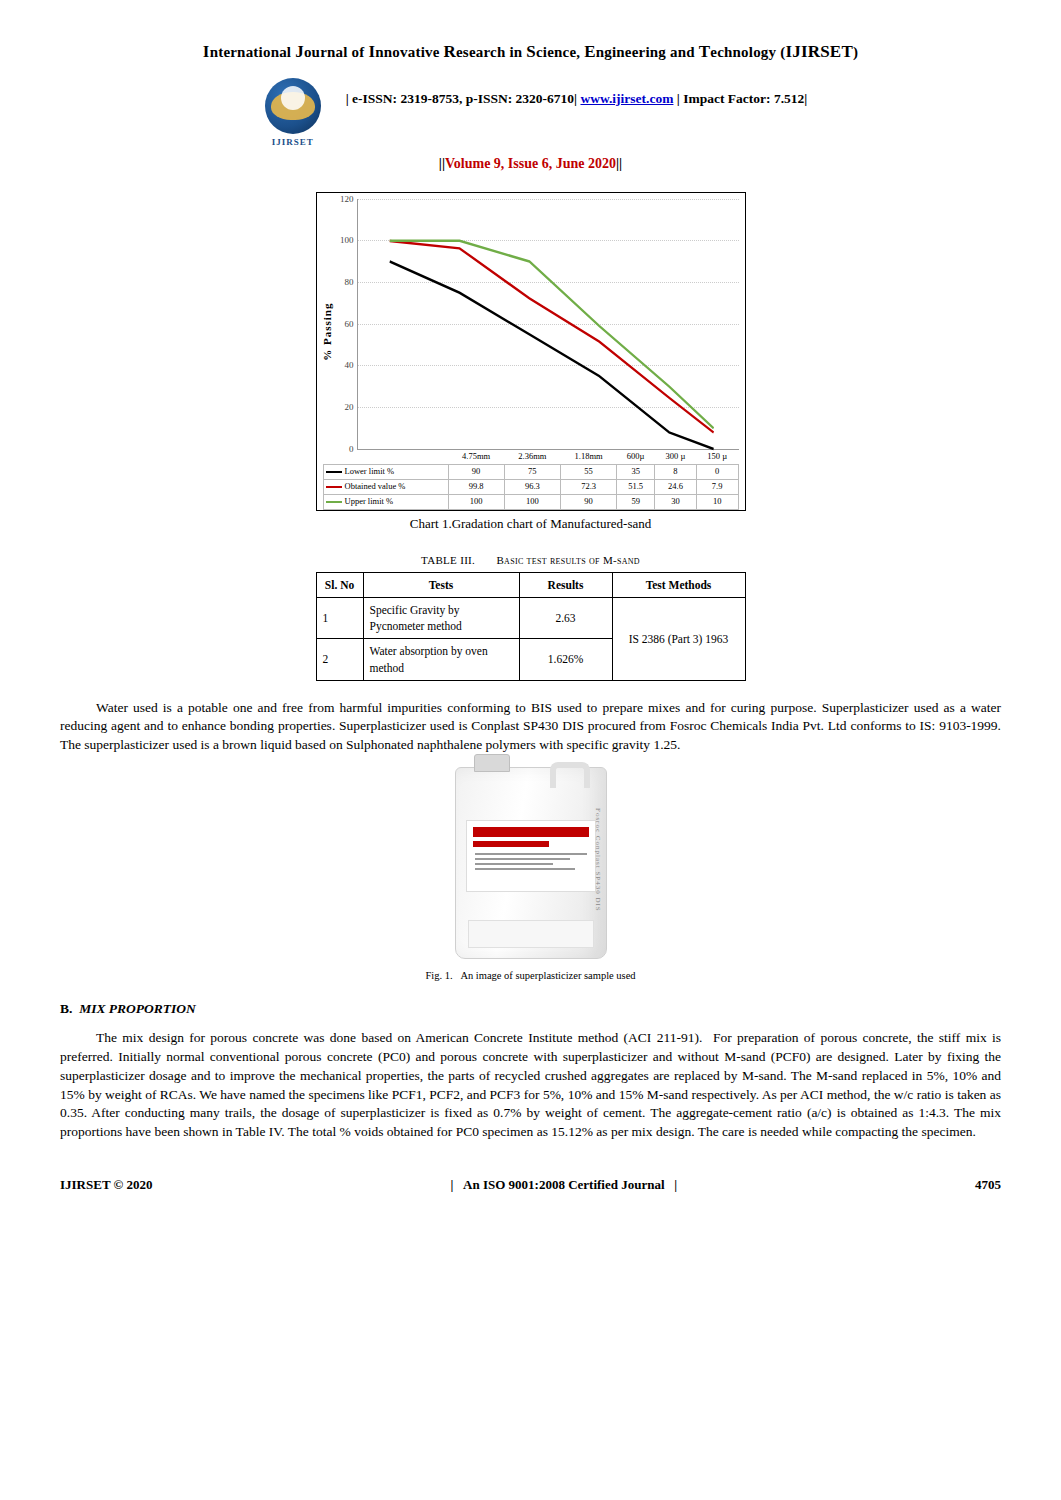International Journal of Innovative Research in Science, Engineering and Technology (IJIRSET)
IJIRSET
| e-ISSN: 2319-8753, p-ISSN: 2320-6710| www.ijirset.com | Impact Factor: 7.512|
||Volume 9, Issue 6, June 2020||
% Passing
120 100 80 60 40 20 0
| | 4.75mm | 2.36mm | 1.18mm | 600µ | 300 µ | 150 µ |
| Lower limit % | 90 | 75 | 55 | 35 | 8 | 0 |
| Obtained value % | 99.8 | 96.3 | 72.3 | 51.5 | 24.6 | 7.9 |
| Upper limit % | 100 | 100 | 90 | 59 | 30 | 10 |
Chart 1.Gradation chart of Manufactured-sand
TABLE III. Basic test results of M-sand
| Sl. No | Tests | Results | Test Methods |
| --- | --- | --- | --- |
| 1 | Specific Gravity by Pycnometer method | 2.63 | IS 2386 (Part 3) 1963 |
| 2 | Water absorption by oven method | 1.626% |
Water used is a potable one and free from harmful impurities conforming to BIS used to prepare mixes and for curing purpose. Superplasticizer used as a water reducing agent and to enhance bonding properties. Superplasticizer used is Conplast SP430 DIS procured from Fosroc Chemicals India Pvt. Ltd conforms to IS: 9103-1999. The superplasticizer used is a brown liquid based on Sulphonated naphthalene polymers with specific gravity 1.25.
Fosroc Conplast SP430 DIS
Fig. 1. An image of superplasticizer sample used
B. MIX PROPORTION
The mix design for porous concrete was done based on American Concrete Institute method (ACI 211-91). For preparation of porous concrete, the stiff mix is preferred. Initially normal conventional porous concrete (PC0) and porous concrete with superplasticizer and without M-sand (PCF0) are designed. Later by fixing the superplasticizer dosage and to improve the mechanical properties, the parts of recycled crushed aggregates are replaced by M-sand. The M-sand replaced in 5%, 10% and 15% by weight of RCAs. We have named the specimens like PCF1, PCF2, and PCF3 for 5%, 10% and 15% M-sand respectively. As per ACI method, the w/c ratio is taken as 0.35. After conducting many trails, the dosage of superplasticizer is fixed as 0.7% by weight of cement. The aggregate-cement ratio (a/c) is obtained as 1:4.3. The mix proportions have been shown in Table IV. The total % voids obtained for PC0 specimen as 15.12% as per mix design. The care is needed while compacting the specimen.
IJIRSET © 2020
| An ISO 9001:2008 Certified Journal |
4705